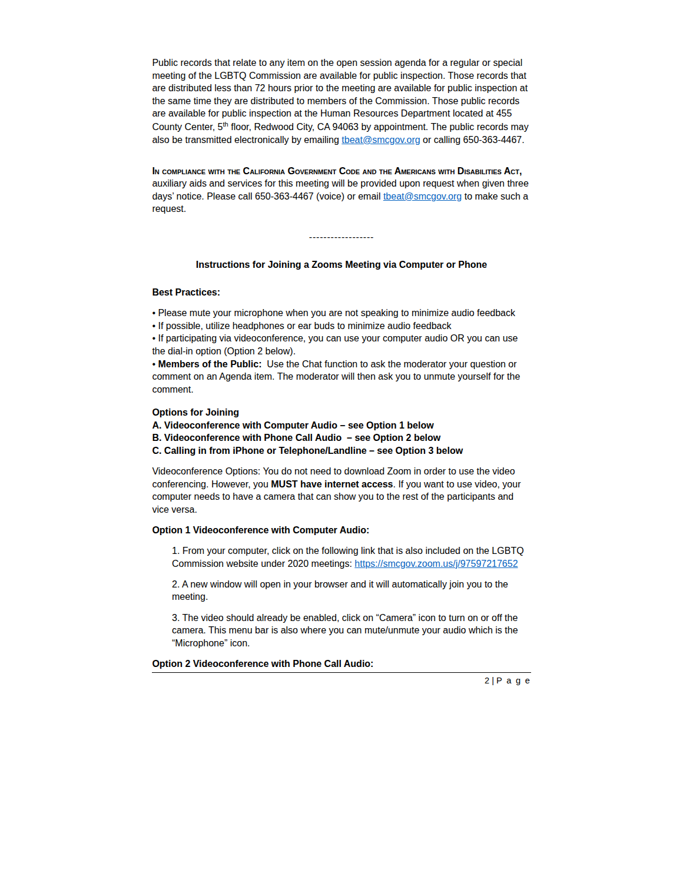Public records that relate to any item on the open session agenda for a regular or special meeting of the LGBTQ Commission are available for public inspection. Those records that are distributed less than 72 hours prior to the meeting are available for public inspection at the same time they are distributed to members of the Commission. Those public records are available for public inspection at the Human Resources Department located at 455 County Center, 5th floor, Redwood City, CA 94063 by appointment. The public records may also be transmitted electronically by emailing tbeat@smcgov.org or calling 650-363-4467.
In compliance with the California Government Code and the Americans with Disabilities Act, auxiliary aids and services for this meeting will be provided upon request when given three days’ notice. Please call 650-363-4467 (voice) or email tbeat@smcgov.org to make such a request.
------------------
Instructions for Joining a Zooms Meeting via Computer or Phone
Best Practices:
• Please mute your microphone when you are not speaking to minimize audio feedback
• If possible, utilize headphones or ear buds to minimize audio feedback
• If participating via videoconference, you can use your computer audio OR you can use the dial-in option (Option 2 below).
• Members of the Public: Use the Chat function to ask the moderator your question or comment on an Agenda item. The moderator will then ask you to unmute yourself for the comment.
Options for Joining
A. Videoconference with Computer Audio – see Option 1 below
B. Videoconference with Phone Call Audio – see Option 2 below
C. Calling in from iPhone or Telephone/Landline – see Option 3 below
Videoconference Options: You do not need to download Zoom in order to use the video conferencing. However, you MUST have internet access. If you want to use video, your computer needs to have a camera that can show you to the rest of the participants and vice versa.
Option 1 Videoconference with Computer Audio:
1. From your computer, click on the following link that is also included on the LGBTQ Commission website under 2020 meetings: https://smcgov.zoom.us/j/97597217652
2. A new window will open in your browser and it will automatically join you to the meeting.
3. The video should already be enabled, click on “Camera” icon to turn on or off the camera. This menu bar is also where you can mute/unmute your audio which is the “Microphone” icon.
Option 2 Videoconference with Phone Call Audio:
2 | P a g e